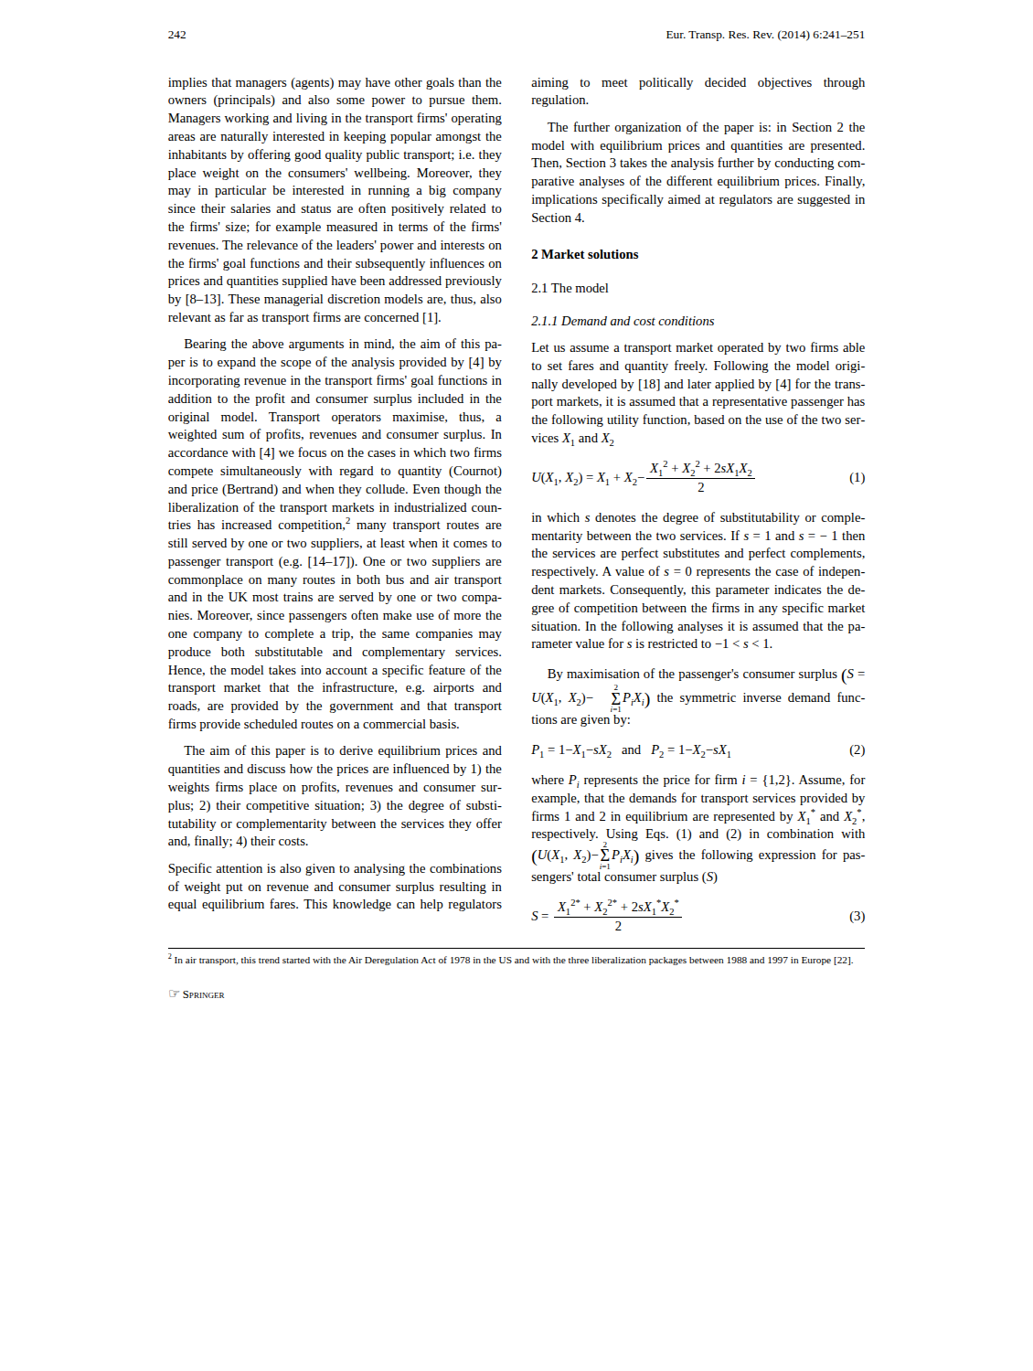242 Eur. Transp. Res. Rev. (2014) 6:241–251
implies that managers (agents) may have other goals than the owners (principals) and also some power to pursue them. Managers working and living in the transport firms' operating areas are naturally interested in keeping popular amongst the inhabitants by offering good quality public transport; i.e. they place weight on the consumers' wellbeing. Moreover, they may in particular be interested in running a big company since their salaries and status are often positively related to the firms' size; for example measured in terms of the firms' revenues. The relevance of the leaders' power and interests on the firms' goal functions and their subsequently influences on prices and quantities supplied have been addressed previously by [8–13]. These managerial discretion models are, thus, also relevant as far as transport firms are concerned [1].
Bearing the above arguments in mind, the aim of this paper is to expand the scope of the analysis provided by [4] by incorporating revenue in the transport firms' goal functions in addition to the profit and consumer surplus included in the original model. Transport operators maximise, thus, a weighted sum of profits, revenues and consumer surplus. In accordance with [4] we focus on the cases in which two firms compete simultaneously with regard to quantity (Cournot) and price (Bertrand) and when they collude. Even though the liberalization of the transport markets in industrialized countries has increased competition,2 many transport routes are still served by one or two suppliers, at least when it comes to passenger transport (e.g. [14–17]). One or two suppliers are commonplace on many routes in both bus and air transport and in the UK most trains are served by one or two companies. Moreover, since passengers often make use of more the one company to complete a trip, the same companies may produce both substitutable and complementary services. Hence, the model takes into account a specific feature of the transport market that the infrastructure, e.g. airports and roads, are provided by the government and that transport firms provide scheduled routes on a commercial basis.
The aim of this paper is to derive equilibrium prices and quantities and discuss how the prices are influenced by 1) the weights firms place on profits, revenues and consumer surplus; 2) their competitive situation; 3) the degree of substitutability or complementarity between the services they offer and, finally; 4) their costs.
Specific attention is also given to analysing the combinations of weight put on revenue and consumer surplus resulting in equal equilibrium fares. This knowledge can help regulators aiming to meet politically decided objectives through regulation.
The further organization of the paper is: in Section 2 the model with equilibrium prices and quantities are presented. Then, Section 3 takes the analysis further by conducting comparative analyses of the different equilibrium prices. Finally, implications specifically aimed at regulators are suggested in Section 4.
2 Market solutions
2.1 The model
2.1.1 Demand and cost conditions
Let us assume a transport market operated by two firms able to set fares and quantity freely. Following the model originally developed by [18] and later applied by [4] for the transport markets, it is assumed that a representative passenger has the following utility function, based on the use of the two services X1 and X2
U(X1, X2) = X1 + X2−X12 + X22 + 2sX1X22 (1)
in which s denotes the degree of substitutability or complementarity between the two services. If s = 1 and s = − 1 then the services are perfect substitutes and perfect complements, respectively. A value of s = 0 represents the case of independent markets. Consequently, this parameter indicates the degree of competition between the firms in any specific market situation. In the following analyses it is assumed that the parameter value for s is restricted to −1 < s < 1.
By maximisation of the passenger's consumer surplus (S = U(X1, X2)−Σ2 i=1 PiXi) the symmetric inverse demand functions are given by:
P1 = 1−X1−sX2 and P2 = 1−X2−sX1 (2)
where Pi represents the price for firm i = {1,2}. Assume, for example, that the demands for transport services provided by firms 1 and 2 in equilibrium are represented by X1* and X2*, respectively. Using Eqs. (1) and (2) in combination with (U(X1, X2)−Σ2 i=1 PiXi) gives the following expression for passengers' total consumer surplus (S)
S = X12* + X22* + 2sX1*X2*2 (3)
2 In air transport, this trend started with the Air Deregulation Act of 1978 in the US and with the three liberalization packages between 1988 and 1997 in Europe [22].
☞ Springer